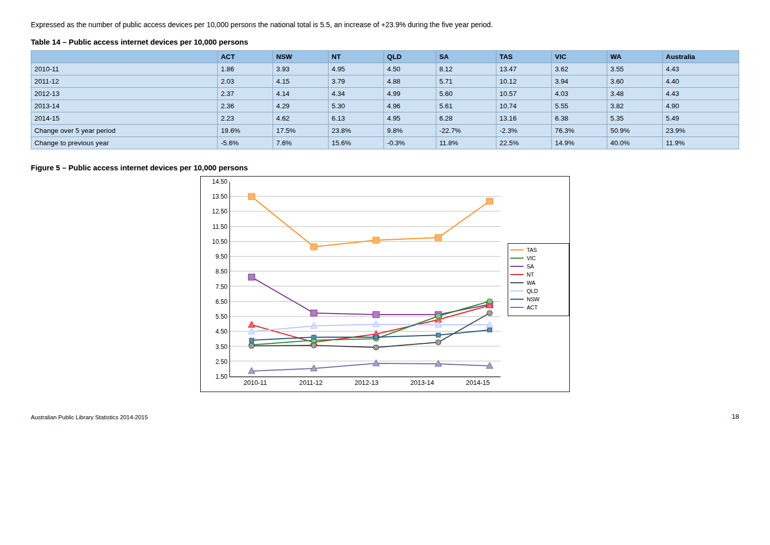Expressed as the number of public access devices per 10,000 persons the national total is 5.5, an increase of +23.9% during the five year period.
Table 14 – Public access internet devices per 10,000 persons
| | ACT | NSW | NT | QLD | SA | TAS | VIC | WA | Australia |
| --- | --- | --- | --- | --- | --- | --- | --- | --- | --- |
| 2010-11 | 1.86 | 3.93 | 4.95 | 4.50 | 8.12 | 13.47 | 3.62 | 3.55 | 4.43 |
| 2011-12 | 2.03 | 4.15 | 3.79 | 4.88 | 5.71 | 10.12 | 3.94 | 3.60 | 4.40 |
| 2012-13 | 2.37 | 4.14 | 4.34 | 4.99 | 5.60 | 10.57 | 4.03 | 3.48 | 4.43 |
| 2013-14 | 2.36 | 4.29 | 5.30 | 4.96 | 5.61 | 10.74 | 5.55 | 3.82 | 4.90 |
| 2014-15 | 2.23 | 4.62 | 6.13 | 4.95 | 6.28 | 13.16 | 6.38 | 5.35 | 5.49 |
| Change over 5 year period | 19.6% | 17.5% | 23.8% | 9.8% | -22.7% | -2.3% | 76.3% | 50.9% | 23.9% |
| Change to previous year | -5.6% | 7.6% | 15.6% | -0.3% | 11.8% | 22.5% | 14.9% | 40.0% | 11.9% |
Figure 5 – Public access internet devices per 10,000 persons
14.50 13.50 12.50 11.50 10.50 9.50 8.50 7.50 6.50 5.50 4.50 3.50 2.50 1.50
TAS
VIC
SA
NT
WA
QLD
NSW
ACT
2010-11 2011-12 2012-13 2013-14 2014-15
Australian Public Library Statistics 2014-2015 18